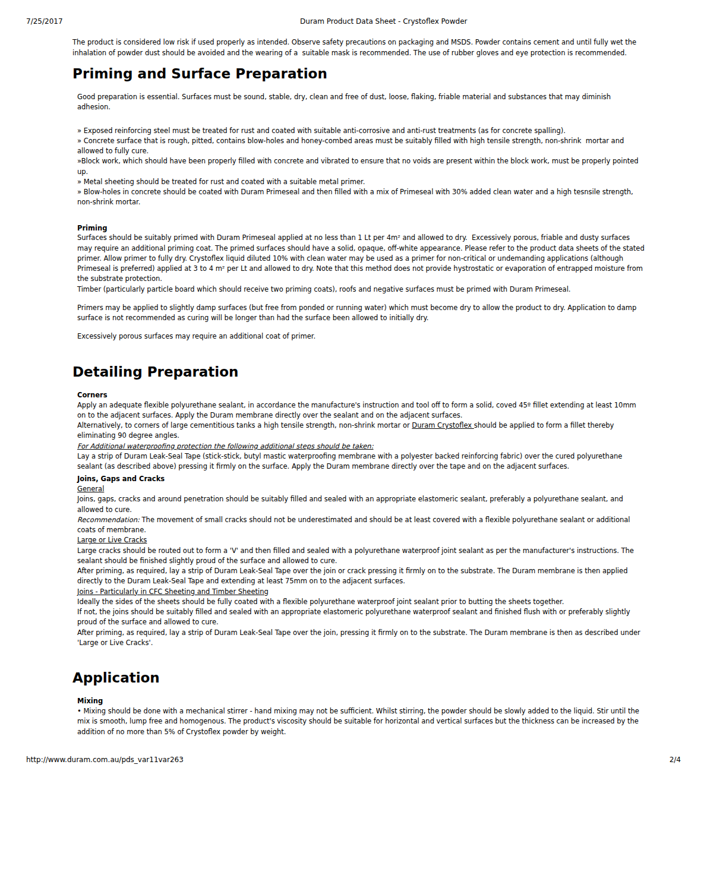7/25/2017
Duram Product Data Sheet - Crystoflex Powder
The product is considered low risk if used properly as intended. Observe safety precautions on packaging and MSDS. Powder contains cement and until fully wet the inhalation of powder dust should be avoided and the wearing of a suitable mask is recommended. The use of rubber gloves and eye protection is recommended.
Priming and Surface Preparation
Good preparation is essential. Surfaces must be sound, stable, dry, clean and free of dust, loose, flaking, friable material and substances that may diminish adhesion.
» Exposed reinforcing steel must be treated for rust and coated with suitable anti-corrosive and anti-rust treatments (as for concrete spalling).
» Concrete surface that is rough, pitted, contains blow-holes and honey-combed areas must be suitably filled with high tensile strength, non-shrink mortar and allowed to fully cure.
»Block work, which should have been properly filled with concrete and vibrated to ensure that no voids are present within the block work, must be properly pointed up.
» Metal sheeting should be treated for rust and coated with a suitable metal primer.
» Blow-holes in concrete should be coated with Duram Primeseal and then filled with a mix of Primeseal with 30% added clean water and a high tesnsile strength, non-shrink mortar.
Priming
Surfaces should be suitably primed with Duram Primeseal applied at no less than 1 Lt per 4m² and allowed to dry. Excessively porous, friable and dusty surfaces may require an additional priming coat. The primed surfaces should have a solid, opaque, off-white appearance. Please refer to the product data sheets of the stated primer. Allow primer to fully dry. Crystoflex liquid diluted 10% with clean water may be used as a primer for non-critical or undemanding applications (although Primeseal is preferred) applied at 3 to 4 m² per Lt and allowed to dry. Note that this method does not provide hystrostatic or evaporation of entrapped moisture from the substrate protection.
Timber (particularly particle board which should receive two priming coats), roofs and negative surfaces must be primed with Duram Primeseal.
Primers may be applied to slightly damp surfaces (but free from ponded or running water) which must become dry to allow the product to dry. Application to damp surface is not recommended as curing will be longer than had the surface been allowed to initially dry.
Excessively porous surfaces may require an additional coat of primer.
Detailing Preparation
Corners
Apply an adequate flexible polyurethane sealant, in accordance the manufacture's instruction and tool off to form a solid, coved 45º fillet extending at least 10mm on to the adjacent surfaces. Apply the Duram membrane directly over the sealant and on the adjacent surfaces.
Alternatively, to corners of large cementitious tanks a high tensile strength, non-shrink mortar or Duram Crystoflex should be applied to form a fillet thereby eliminating 90 degree angles.
For Additional waterproofing protection the following additional steps should be taken:
Lay a strip of Duram Leak-Seal Tape (stick-stick, butyl mastic waterproofing membrane with a polyester backed reinforcing fabric) over the cured polyurethane sealant (as described above) pressing it firmly on the surface. Apply the Duram membrane directly over the tape and on the adjacent surfaces.
Joins, Gaps and Cracks
General
Joins, gaps, cracks and around penetration should be suitably filled and sealed with an appropriate elastomeric sealant, preferably a polyurethane sealant, and allowed to cure.
Recommendation: The movement of small cracks should not be underestimated and should be at least covered with a flexible polyurethane sealant or additional coats of membrane.
Large or Live Cracks
Large cracks should be routed out to form a 'V' and then filled and sealed with a polyurethane waterproof joint sealant as per the manufacturer's instructions. The sealant should be finished slightly proud of the surface and allowed to cure.
After priming, as required, lay a strip of Duram Leak-Seal Tape over the join or crack pressing it firmly on to the substrate. The Duram membrane is then applied directly to the Duram Leak-Seal Tape and extending at least 75mm on to the adjacent surfaces.
Joins - Particularly in CFC Sheeting and Timber Sheeting
Ideally the sides of the sheets should be fully coated with a flexible polyurethane waterproof joint sealant prior to butting the sheets together.
If not, the joins should be suitably filled and sealed with an appropriate elastomeric polyurethane waterproof sealant and finished flush with or preferably slightly proud of the surface and allowed to cure.
After priming, as required, lay a strip of Duram Leak-Seal Tape over the join, pressing it firmly on to the substrate. The Duram membrane is then as described under 'Large or Live Cracks'.
Application
Mixing
• Mixing should be done with a mechanical stirrer - hand mixing may not be sufficient. Whilst stirring, the powder should be slowly added to the liquid. Stir until the mix is smooth, lump free and homogenous. The product's viscosity should be suitable for horizontal and vertical surfaces but the thickness can be increased by the addition of no more than 5% of Crystoflex powder by weight.
http://www.duram.com.au/pds_var11var263
2/4